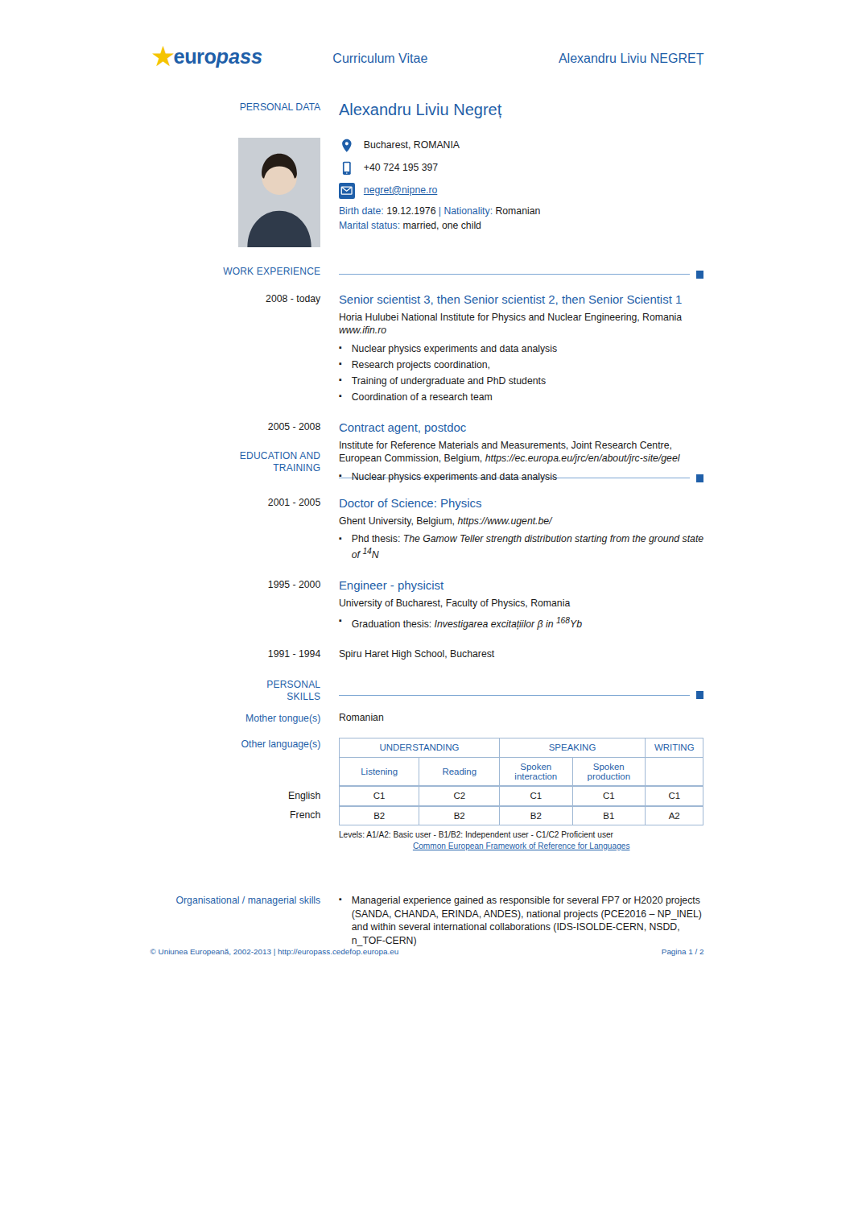★euro pass
Curriculum Vitae
Alexandru Liviu NEGREȚ
Personal data
Alexandru Liviu Negreț
Bucharest, ROMANIA
+40 724 195 397
negret@nipne.ro
Birth date: 19.12.1976 | Nationality: Romanian
Marital status: married, one child
Work experience
2008 - today
Senior scientist 3, then Senior scientist 2, then Senior Scientist 1
Horia Hulubei National Institute for Physics and Nuclear Engineering, Romania www.ifin.ro
Nuclear physics experiments and data analysis
Research projects coordination,
Training of undergraduate and PhD students
Coordination of a research team
2005 - 2008
Contract agent, postdoc
Institute for Reference Materials and Measurements, Joint Research Centre, European Commission, Belgium, https://ec.europa.eu/jrc/en/about/jrc-site/geel
Nuclear physics experiments and data analysis
Education and
training
2001 - 2005
Doctor of Science: Physics
Ghent University, Belgium, https://www.ugent.be/
Phd thesis: The Gamow Teller strength distribution starting from the ground state of 14N
1995 - 2000
Engineer - physicist
University of Bucharest, Faculty of Physics, Romania
Graduation thesis: Investigarea excitațiilor β in 168Yb
1991 - 1994
Spiru Haret High School, Bucharest
Personal
skills
Mother tongue(s)
Romanian
Other language(s)
| UNDERSTANDING | SPEAKING | WRITING |
| --- | --- | --- |
| Listening | Reading | Spoken interaction | Spoken production | |
English
| C1 | C2 | C1 | C1 | C1 |
French
| B2 | B2 | B2 | B1 | A2 |
Levels: A1/A2: Basic user - B1/B2: Independent user - C1/C2 Proficient user Common European Framework of Reference for Languages
Organisational / managerial skills
Managerial experience gained as responsible for several FP7 or H2020 projects (SANDA, CHANDA, ERINDA, ANDES), national projects (PCE2016 – NP_INEL) and within several international collaborations (IDS-ISOLDE-CERN, NSDD, n_TOF-CERN)
© Uniunea Europeană, 2002-2013 | http://europass.cedefop.europa.eu
Pagina 1 / 2